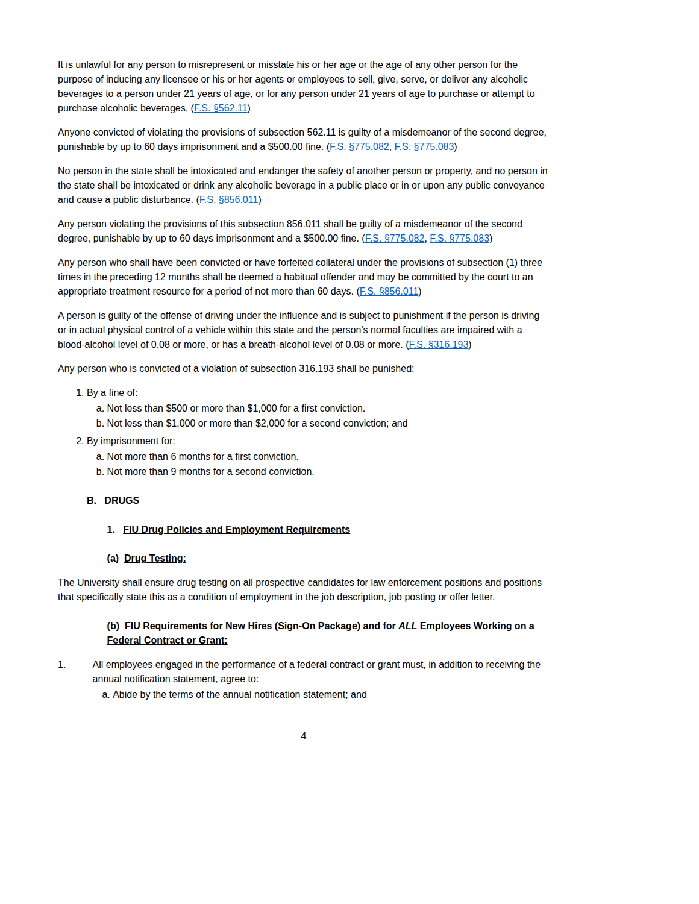It is unlawful for any person to misrepresent or misstate his or her age or the age of any other person for the purpose of inducing any licensee or his or her agents or employees to sell, give, serve, or deliver any alcoholic beverages to a person under 21 years of age, or for any person under 21 years of age to purchase or attempt to purchase alcoholic beverages. (F.S. §562.11)
Anyone convicted of violating the provisions of subsection 562.11 is guilty of a misdemeanor of the second degree, punishable by up to 60 days imprisonment and a $500.00 fine. (F.S. §775.082, F.S. §775.083)
No person in the state shall be intoxicated and endanger the safety of another person or property, and no person in the state shall be intoxicated or drink any alcoholic beverage in a public place or in or upon any public conveyance and cause a public disturbance. (F.S. §856.011)
Any person violating the provisions of this subsection 856.011 shall be guilty of a misdemeanor of the second degree, punishable by up to 60 days imprisonment and a $500.00 fine. (F.S. §775.082, F.S. §775.083)
Any person who shall have been convicted or have forfeited collateral under the provisions of subsection (1) three times in the preceding 12 months shall be deemed a habitual offender and may be committed by the court to an appropriate treatment resource for a period of not more than 60 days. (F.S. §856.011)
A person is guilty of the offense of driving under the influence and is subject to punishment if the person is driving or in actual physical control of a vehicle within this state and the person's normal faculties are impaired with a blood-alcohol level of 0.08 or more, or has a breath-alcohol level of 0.08 or more. (F.S. §316.193)
Any person who is convicted of a violation of subsection 316.193 shall be punished:
By a fine of:
Not less than $500 or more than $1,000 for a first conviction.
Not less than $1,000 or more than $2,000 for a second conviction; and
By imprisonment for:
Not more than 6 months for a first conviction.
Not more than 9 months for a second conviction.
B. DRUGS
1. FIU Drug Policies and Employment Requirements
(a) Drug Testing:
The University shall ensure drug testing on all prospective candidates for law enforcement positions and positions that specifically state this as a condition of employment in the job description, job posting or offer letter.
(b) FIU Requirements for New Hires (Sign-On Package) and for ALL Employees Working on a Federal Contract or Grant:
1.
All employees engaged in the performance of a federal contract or grant must, in addition to receiving the annual notification statement, agree to:
Abide by the terms of the annual notification statement; and
4